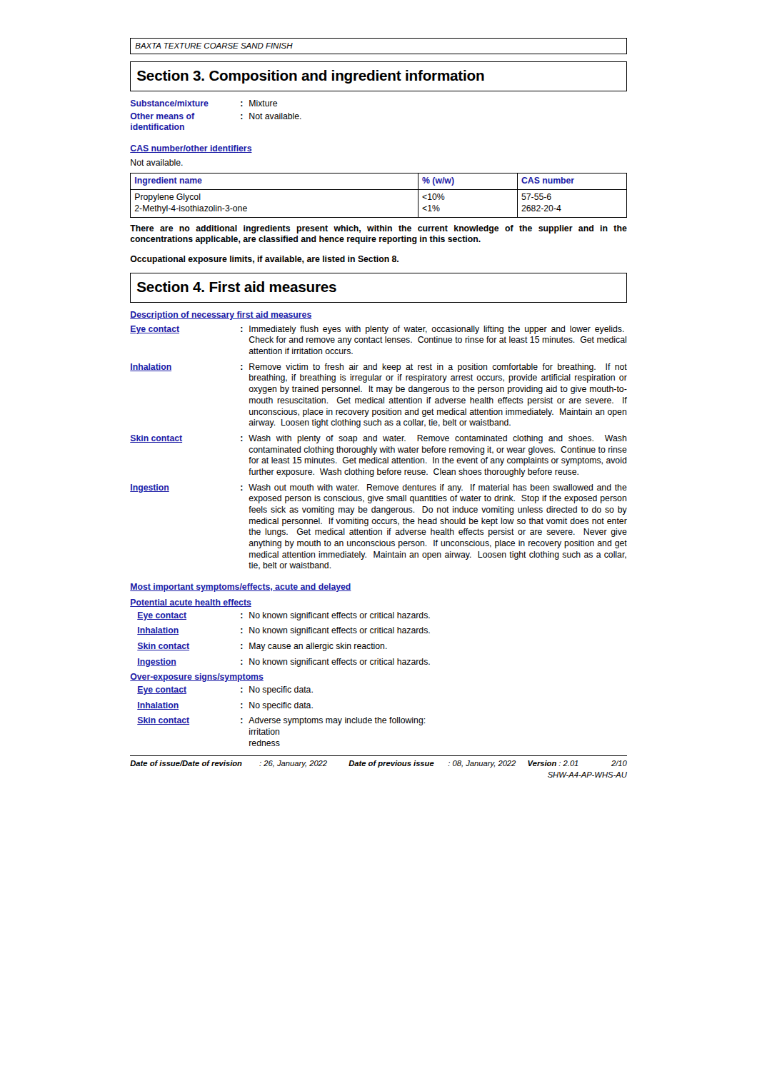BAXTA TEXTURE COARSE SAND FINISH
Section 3. Composition and ingredient information
Substance/mixture
:
Mixture
Other means of
identification
:
Not available.
CAS number/other identifiers
Not available.
| Ingredient name | % (w/w) | CAS number |
| --- | --- | --- |
| Propylene Glycol 2-Methyl-4-isothiazolin-3-one | <10% <1% | 57-55-6 2682-20-4 |
There are no additional ingredients present which, within the current knowledge of the supplier and in the concentrations applicable, are classified and hence require reporting in this section.
Occupational exposure limits, if available, are listed in Section 8.
Section 4. First aid measures
Description of necessary first aid measures
Eye contact
:
Immediately flush eyes with plenty of water, occasionally lifting the upper and lower eyelids. Check for and remove any contact lenses. Continue to rinse for at least 15 minutes. Get medical attention if irritation occurs.
Inhalation
:
Remove victim to fresh air and keep at rest in a position comfortable for breathing. If not breathing, if breathing is irregular or if respiratory arrest occurs, provide artificial respiration or oxygen by trained personnel. It may be dangerous to the person providing aid to give mouth-to-mouth resuscitation. Get medical attention if adverse health effects persist or are severe. If unconscious, place in recovery position and get medical attention immediately. Maintain an open airway. Loosen tight clothing such as a collar, tie, belt or waistband.
Skin contact
:
Wash with plenty of soap and water. Remove contaminated clothing and shoes. Wash contaminated clothing thoroughly with water before removing it, or wear gloves. Continue to rinse for at least 15 minutes. Get medical attention. In the event of any complaints or symptoms, avoid further exposure. Wash clothing before reuse. Clean shoes thoroughly before reuse.
Ingestion
:
Wash out mouth with water. Remove dentures if any. If material has been swallowed and the exposed person is conscious, give small quantities of water to drink. Stop if the exposed person feels sick as vomiting may be dangerous. Do not induce vomiting unless directed to do so by medical personnel. If vomiting occurs, the head should be kept low so that vomit does not enter the lungs. Get medical attention if adverse health effects persist or are severe. Never give anything by mouth to an unconscious person. If unconscious, place in recovery position and get medical attention immediately. Maintain an open airway. Loosen tight clothing such as a collar, tie, belt or waistband.
Most important symptoms/effects, acute and delayed
Potential acute health effects
Eye contact
:
No known significant effects or critical hazards.
Inhalation
:
No known significant effects or critical hazards.
Skin contact
:
May cause an allergic skin reaction.
Ingestion
:
No known significant effects or critical hazards.
Over-exposure signs/symptoms
Eye contact
:
No specific data.
Inhalation
:
No specific data.
Skin contact
:
Adverse symptoms may include the following:
irritation
redness
Date of issue/Date of revision
: 26, January, 2022
Date of previous issue
: 08, January, 2022
Version : 2.01
2/10
SHW-A4-AP-WHS-AU